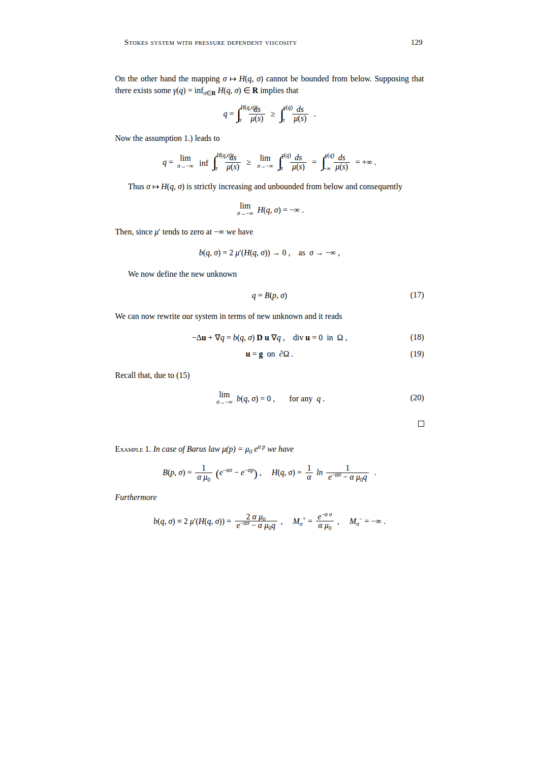Stokes system with pressure dependent viscosity 129
On the other hand the mapping σ ↦ H(q, σ) cannot be bounded from below. Supposing that there exists some γ(q) = infσ∈R H(q, σ) ∈ R implies that
q = H(q,σ)∫σ ds μ(s) ≥ γ(q)∫σ ds μ(s) .
Now the assumption 1.) leads to
q = lim σ→−∞ inf H(q,σ)∫σ ds μ(s) ≥ lim σ→−∞ γ(q)∫σ ds μ(s) = γ(q)∫−∞ ds μ(s) = +∞ .
Thus σ ↦ H(q, σ) is strictly increasing and unbounded from below and consequently
lim σ→−∞ H(q, σ) = −∞ .
Then, since μ′ tends to zero at −∞ we have
b(q, σ) = 2 μ′(H(q, σ)) → 0 , as σ → −∞ ,
We now define the new unknown
q = B(p, σ) (17)
We can now rewrite our system in terms of new unknown and it reads
−Δu + ∇q = b(q, σ) D u ∇q , div u = 0 in Ω , (18)
u = g on ∂Ω . (19)
Recall that, due to (15)
lim σ→−∞ b(q, σ) = 0 , for any q . (20)
Example 1. In case of Barus law μ(p) = μ0 eα p we have
B(p, σ) = 1 α μ0 (e−ασ − e−αp) , H(q, σ) = 1 α ln 1 e−ασ − α μ0q .
Furthermore
b(q, σ) ≡ 2 μ′(H(q, σ)) = 2 α μ0 e−ασ − α μ0q , Mσ+ = e−α σ α μ0 , Mσ− = −∞ .